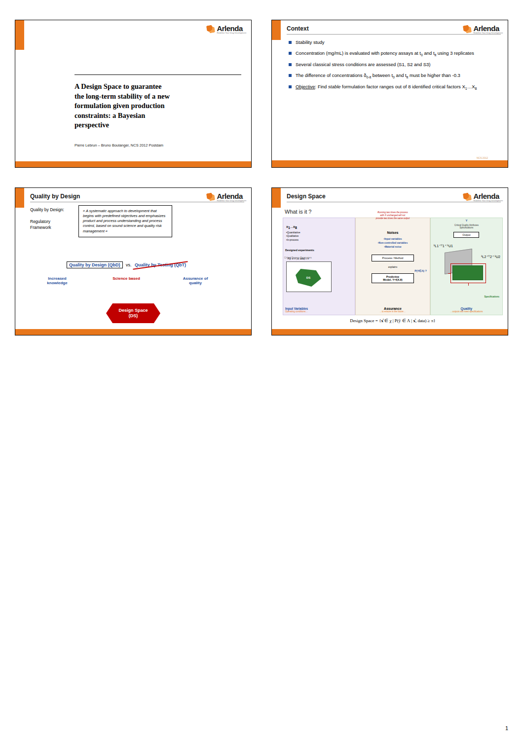ArlendaRedefine Your Drug Development
A Design Space to guarantee
the long-term stability of a new
formulation given production
constraints: a Bayesian
perspective
Pierre Lebrun – Bruno Boulanger, NCS 2012 Postdam
ArlendaRedefine Your Drug Development
Context
Stability study
Concentration (mg/mL) is evaluated with potency assays at t0 and tlt using 3 replicates
Several classical stress conditions are assessed (S1, S2 and S3)
The difference of concentrations δ0-lt between t0 and tlt must be higher than -0.3
Objective: Find stable formulation factor ranges out of 8 identified critical factors X1…X8
NCS 2012
ArlendaRedefine Your Drug Development
Quality by Design
Quality by Design:
Regulatory
Framework
« A systematic approach to development that begins with predefined objectives and emphasizes product and process understanding and process control, based on sound science and quality risk management »
Quality by Design (QbD) vs. Quality by Testing (QbT)
Increased
knowledge
Science based
Assurance of
quality
Design Space
(DS)
ArlendaRedefine Your Drug Development
Design Space
What is it ?
X1…X8
•Quantitative
•Qualitative
•In-process
Designed experiments
Critical Process Parameters
P(ŷ ∈ Λ | x, data) ≥ π
DS
Input VariablesOperating conditions…
Running two times the process
with X unchanged will not
provide two times the same output
Noises
•Input variables
•Non-controlled variables
•Material noise
Process / Method
explains
Predictive
Model, Y=f(X,θ)
P(Y∈Λ) ?
Assurance…to ensure in the future…
Y
Critical Quality Attributes
Specifications
Output
λL1 <Y1 < λU1
λL2 <Y2 < λU2
Specifications
Quality…outputs will meet specifications
Design Space = {x̂ ∈ χ | P(ŷ ∈ Λ | x̂, data) ≥ π}
1